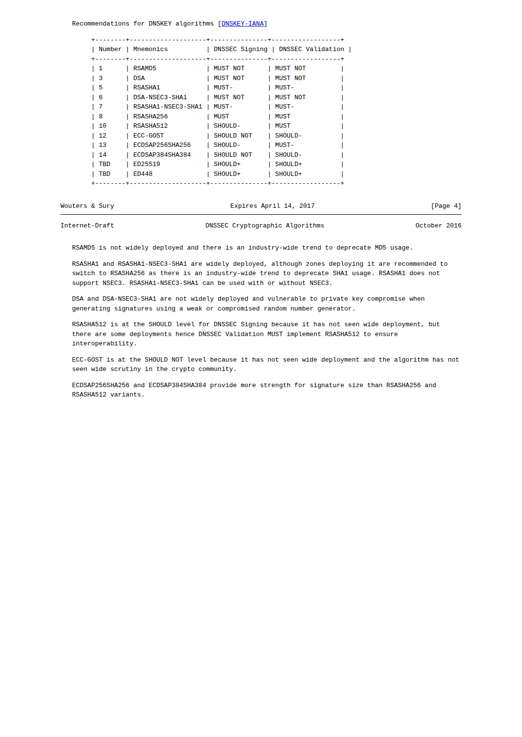Recommendations for DNSKEY algorithms [DNSKEY-IANA]
        +--------+--------------------+---------------+------------------+
        | Number | Mnemonics          | DNSSEC Signing | DNSSEC Validation |
        +--------+--------------------+---------------+------------------+
        | 1      | RSAMD5             | MUST NOT      | MUST NOT         |
        | 3      | DSA                | MUST NOT      | MUST NOT         |
        | 5      | RSASHA1            | MUST-         | MUST-            |
        | 6      | DSA-NSEC3-SHA1     | MUST NOT      | MUST NOT         |
        | 7      | RSASHA1-NSEC3-SHA1 | MUST-         | MUST-            |
        | 8      | RSASHA256          | MUST          | MUST             |
        | 10     | RSASHA512          | SHOULD-       | MUST             |
        | 12     | ECC-GOST           | SHOULD NOT    | SHOULD-          |
        | 13     | ECDSAP256SHA256    | SHOULD-       | MUST-            |
        | 14     | ECDSAP384SHA384    | SHOULD NOT    | SHOULD-          |
        | TBD    | ED25519            | SHOULD+       | SHOULD+          |
        | TBD    | ED448              | SHOULD+       | SHOULD+          |
        +--------+--------------------+---------------+------------------+
Wouters & Sury Expires April 14, 2017 [Page 4]
Internet-Draft DNSSEC Cryptographic Algorithms October 2016
RSAMD5 is not widely deployed and there is an industry-wide trend to deprecate MD5 usage.
RSASHA1 and RSASHA1-NSEC3-SHA1 are widely deployed, although zones deploying it are recommended to switch to RSASHA256 as there is an industry-wide trend to deprecate SHA1 usage. RSASHA1 does not support NSEC3. RSASHA1-NSEC3-SHA1 can be used with or without NSEC3.
DSA and DSA-NSEC3-SHA1 are not widely deployed and vulnerable to private key compromise when generating signatures using a weak or compromised random number generator.
RSASHA512 is at the SHOULD level for DNSSEC Signing because it has not seen wide deployment, but there are some deployments hence DNSSEC Validation MUST implement RSASHA512 to ensure interoperability.
ECC-GOST is at the SHOULD NOT level because it has not seen wide deployment and the algorithm has not seen wide scrutiny in the crypto community.
ECDSAP256SHA256 and ECDSAP384SHA384 provide more strength for signature size than RSASHA256 and RSASHA512 variants.